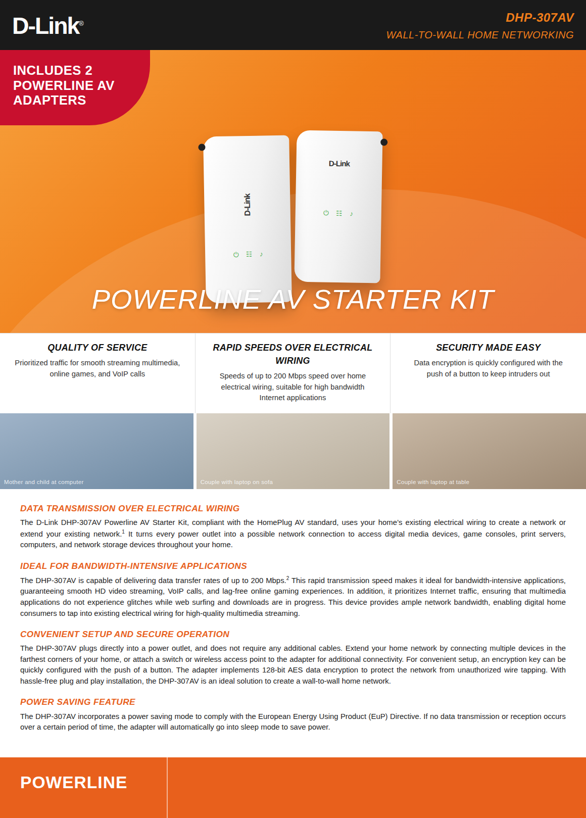D-Link®
DHP-307AV
WALL-TO-WALL HOME NETWORKING
Includes 2
Powerline AV
Adapters
D-Link
⏻☷♪
D-Link
⏻☷♪
POWERLINE AV STARTER KIT
QUALITY OF SERVICE
Prioritized traffic for smooth streaming multimedia, online games, and VoIP calls
RAPID SPEEDS OVER ELECTRICAL WIRING
Speeds of up to 200 Mbps speed over home electrical wiring, suitable for high bandwidth Internet applications
SECURITY MADE EASY
Data encryption is quickly configured with the push of a button to keep intruders out
Mother and child at computer
Couple with laptop on sofa
Couple with laptop at table
Data Transmission Over Electrical Wiring
The D-Link DHP-307AV Powerline AV Starter Kit, compliant with the HomePlug AV standard, uses your home’s existing electrical wiring to create a network or extend your existing network.1 It turns every power outlet into a possible network connection to access digital media devices, game consoles, print servers, computers, and network storage devices throughout your home.
Ideal For Bandwidth-Intensive Applications
The DHP-307AV is capable of delivering data transfer rates of up to 200 Mbps.2 This rapid transmission speed makes it ideal for bandwidth-intensive applications, guaranteeing smooth HD video streaming, VoIP calls, and lag-free online gaming experiences. In addition, it prioritizes Internet traffic, ensuring that multimedia applications do not experience glitches while web surfing and downloads are in progress. This device provides ample network bandwidth, enabling digital home consumers to tap into existing electrical wiring for high-quality multimedia streaming.
Convenient Setup And Secure Operation
The DHP-307AV plugs directly into a power outlet, and does not require any additional cables. Extend your home network by connecting multiple devices in the farthest corners of your home, or attach a switch or wireless access point to the adapter for additional connectivity. For convenient setup, an encryption key can be quickly configured with the push of a button. The adapter implements 128-bit AES data encryption to protect the network from unauthorized wire tapping. With hassle-free plug and play installation, the DHP-307AV is an ideal solution to create a wall-to-wall home network.
Power Saving Feature
The DHP-307AV incorporates a power saving mode to comply with the European Energy Using Product (EuP) Directive. If no data transmission or reception occurs over a certain period of time, the adapter will automatically go into sleep mode to save power.
POWERLINE